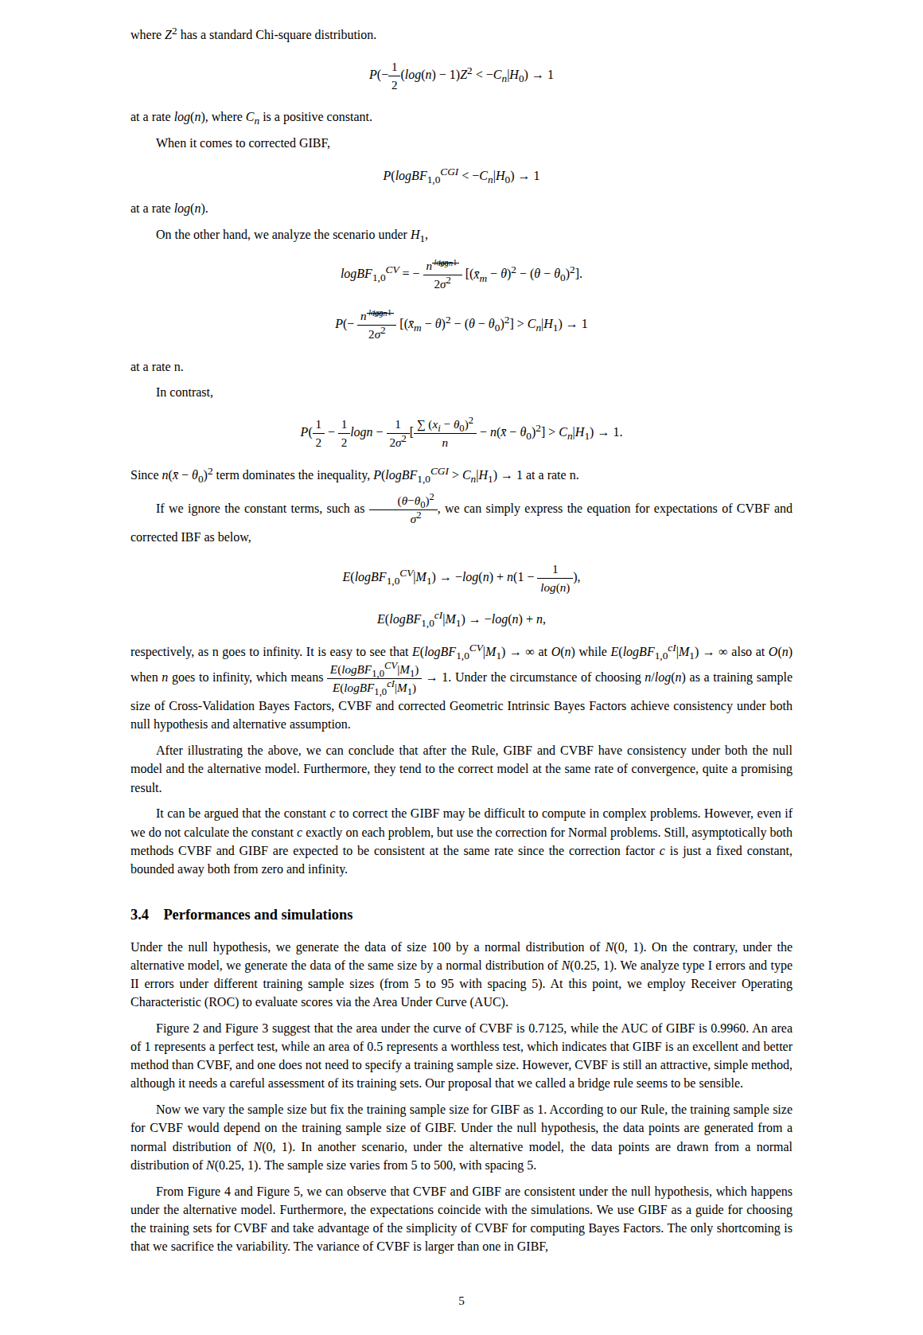where Z2 has a standard Chi-square distribution.
P(−12(log(n) − 1)Z2 < −Cn|H0) → 1
at a rate log(n), where Cn is a positive constant.
When it comes to corrected GIBF,
P(logBF1,0CGI < −Cn|H0) → 1
at a rate log(n).
On the other hand, we analyze the scenario under H1,
logBF1,0CV = − nlogn−1 logn 2σ2 [(x̄m − θ)2 − (θ − θ0)2].
P(− nlogn−1 logn 2σ2 [(x̄m − θ)2 − (θ − θ0)2] > Cn|H1) → 1
at a rate n.
In contrast,
P(12 − 12 logn − 12σ2[∑ (xi − θ0)2 n − n(x̄ − θ0)2] > Cn|H1) → 1.
Since n(x̄ − θ0)2 term dominates the inequality, P(logBF1,0CGI > Cn|H1) → 1 at a rate n.
If we ignore the constant terms, such as (θ−θ0)2 σ2, we can simply express the equation for expectations of CVBF and corrected IBF as below,
E(logBF1,0CV|M1) → −log(n) + n(1 − 1 log(n)),
E(logBF1,0cI|M1) → −log(n) + n,
respectively, as n goes to infinity. It is easy to see that E(logBF1,0CV|M1) → ∞ at O(n) while E(logBF1,0cI|M1) → ∞ also at O(n) when n goes to infinity, which means E(logBF1,0CV|M1) E(logBF1,0cI|M1) → 1. Under the circumstance of choosing n/log(n) as a training sample size of Cross-Validation Bayes Factors, CVBF and corrected Geometric Intrinsic Bayes Factors achieve consistency under both null hypothesis and alternative assumption.
After illustrating the above, we can conclude that after the Rule, GIBF and CVBF have consistency under both the null model and the alternative model. Furthermore, they tend to the correct model at the same rate of convergence, quite a promising result.
It can be argued that the constant c to correct the GIBF may be difficult to compute in complex problems. However, even if we do not calculate the constant c exactly on each problem, but use the correction for Normal problems. Still, asymptotically both methods CVBF and GIBF are expected to be consistent at the same rate since the correction factor c is just a fixed constant, bounded away both from zero and infinity.
3.4 Performances and simulations
Under the null hypothesis, we generate the data of size 100 by a normal distribution of N(0, 1). On the contrary, under the alternative model, we generate the data of the same size by a normal distribution of N(0.25, 1). We analyze type I errors and type II errors under different training sample sizes (from 5 to 95 with spacing 5). At this point, we employ Receiver Operating Characteristic (ROC) to evaluate scores via the Area Under Curve (AUC).
Figure 2 and Figure 3 suggest that the area under the curve of CVBF is 0.7125, while the AUC of GIBF is 0.9960. An area of 1 represents a perfect test, while an area of 0.5 represents a worthless test, which indicates that GIBF is an excellent and better method than CVBF, and one does not need to specify a training sample size. However, CVBF is still an attractive, simple method, although it needs a careful assessment of its training sets. Our proposal that we called a bridge rule seems to be sensible.
Now we vary the sample size but fix the training sample size for GIBF as 1. According to our Rule, the training sample size for CVBF would depend on the training sample size of GIBF. Under the null hypothesis, the data points are generated from a normal distribution of N(0, 1). In another scenario, under the alternative model, the data points are drawn from a normal distribution of N(0.25, 1). The sample size varies from 5 to 500, with spacing 5.
From Figure 4 and Figure 5, we can observe that CVBF and GIBF are consistent under the null hypothesis, which happens under the alternative model. Furthermore, the expectations coincide with the simulations. We use GIBF as a guide for choosing the training sets for CVBF and take advantage of the simplicity of CVBF for computing Bayes Factors. The only shortcoming is that we sacrifice the variability. The variance of CVBF is larger than one in GIBF,
5